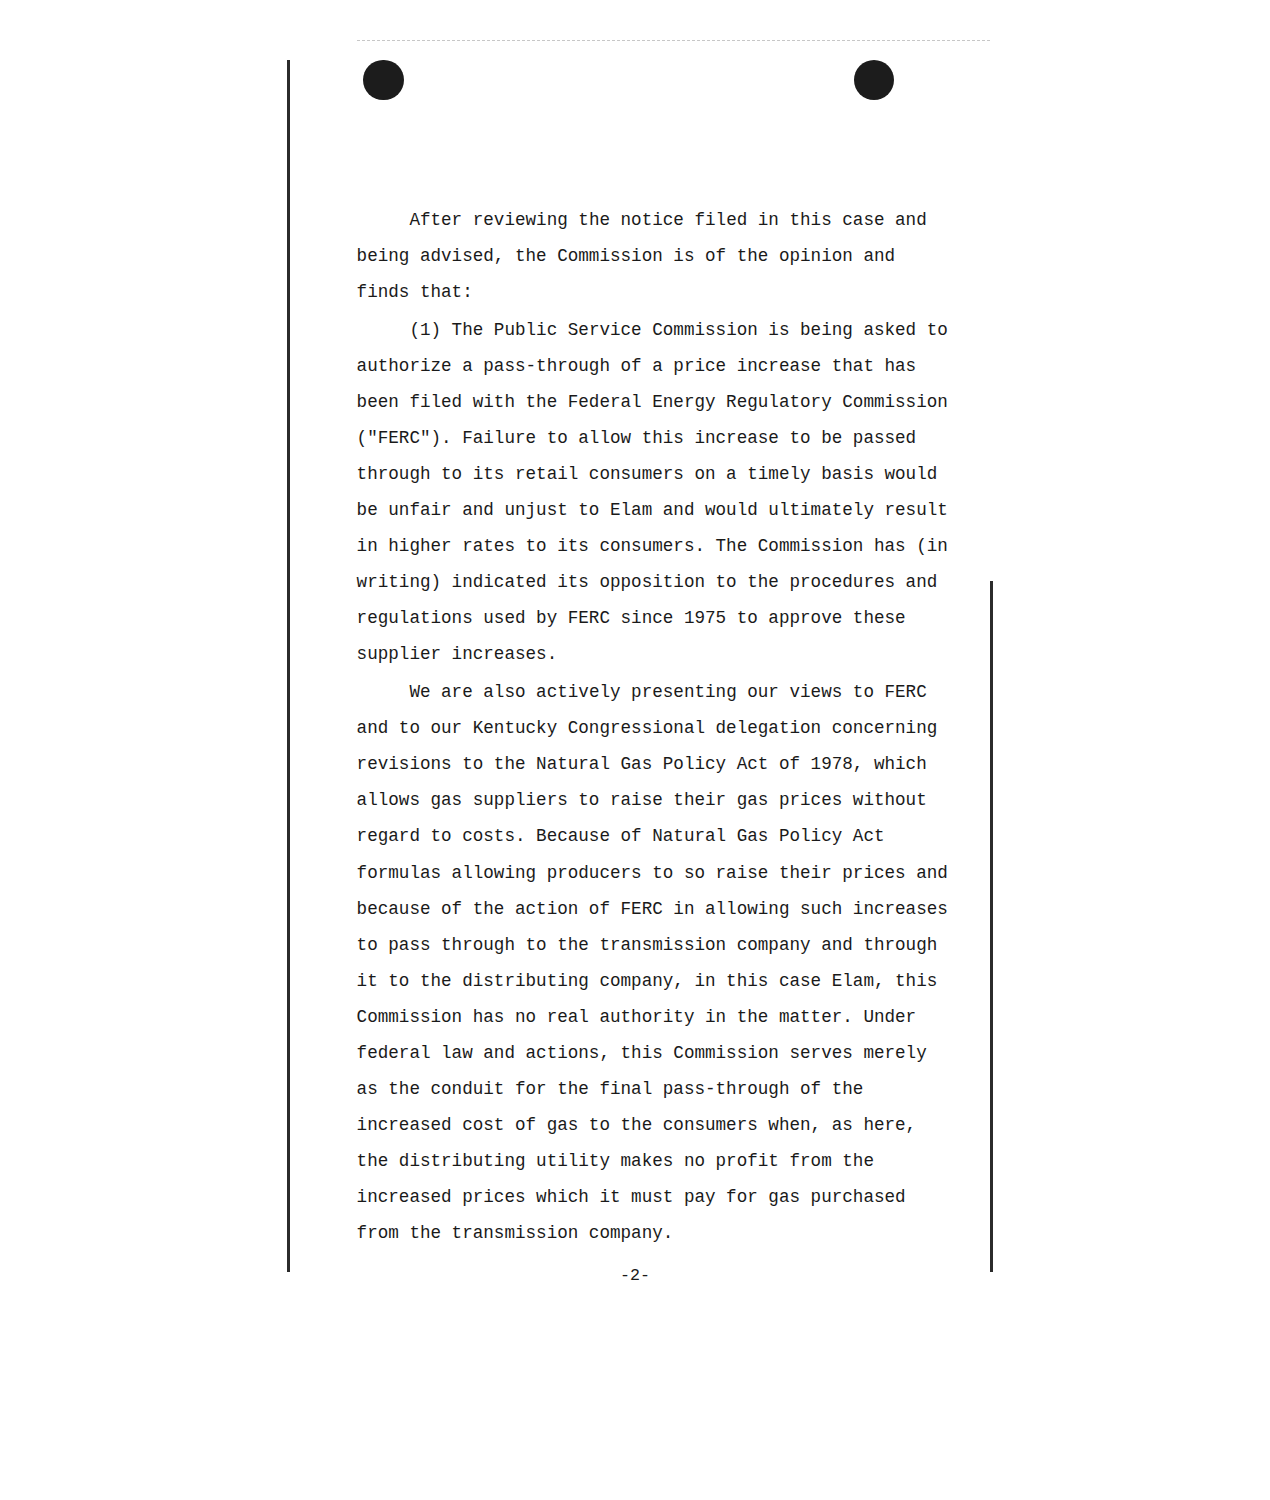After reviewing the notice filed in this case and being advised, the Commission is of the opinion and finds that:
(1) The Public Service Commission is being asked to authorize a pass-through of a price increase that has been filed with the Federal Energy Regulatory Commission ("FERC"). Failure to allow this increase to be passed through to its retail consumers on a timely basis would be unfair and unjust to Elam and would ultimately result in higher rates to its consumers. The Commission has (in writing) indicated its opposition to the procedures and regulations used by FERC since 1975 to approve these supplier increases.
We are also actively presenting our views to FERC and to our Kentucky Congressional delegation concerning revisions to the Natural Gas Policy Act of 1978, which allows gas suppliers to raise their gas prices without regard to costs. Because of Natural Gas Policy Act formulas allowing producers to so raise their prices and because of the action of FERC in allowing such increases to pass through to the transmission company and through it to the distributing company, in this case Elam, this Commission has no real authority in the matter. Under federal law and actions, this Commission serves merely as the conduit for the final pass-through of the increased cost of gas to the consumers when, as here, the distributing utility makes no profit from the increased prices which it must pay for gas purchased from the transmission company.
-2-